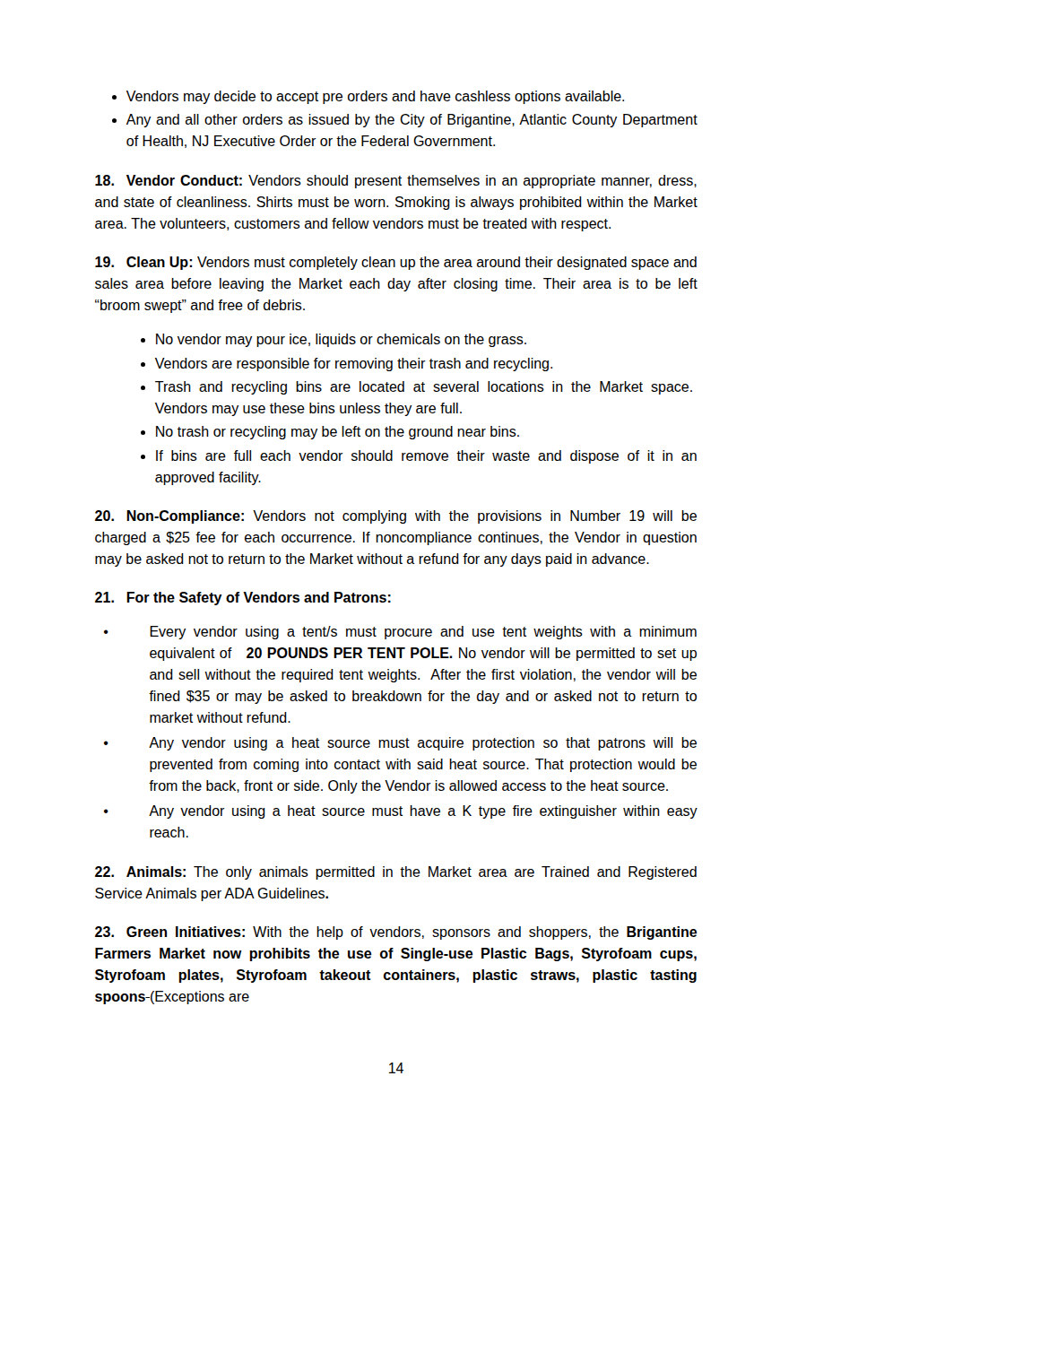Vendors may decide to accept pre orders and have cashless options available.
Any and all other orders as issued by the City of Brigantine, Atlantic County Department of Health, NJ Executive Order or the Federal Government.
18. Vendor Conduct: Vendors should present themselves in an appropriate manner, dress, and state of cleanliness. Shirts must be worn. Smoking is always prohibited within the Market area. The volunteers, customers and fellow vendors must be treated with respect.
19. Clean Up: Vendors must completely clean up the area around their designated space and sales area before leaving the Market each day after closing time. Their area is to be left “broom swept” and free of debris.
No vendor may pour ice, liquids or chemicals on the grass.
Vendors are responsible for removing their trash and recycling.
Trash and recycling bins are located at several locations in the Market space. Vendors may use these bins unless they are full.
No trash or recycling may be left on the ground near bins.
If bins are full each vendor should remove their waste and dispose of it in an approved facility.
20. Non-Compliance: Vendors not complying with the provisions in Number 19 will be charged a $25 fee for each occurrence. If noncompliance continues, the Vendor in question may be asked not to return to the Market without a refund for any days paid in advance.
21. For the Safety of Vendors and Patrons:
•Every vendor using a tent/s must procure and use tent weights with a minimum equivalent of 20 POUNDS PER TENT POLE. No vendor will be permitted to set up and sell without the required tent weights. After the first violation, the vendor will be fined $35 or may be asked to breakdown for the day and or asked not to return to market without refund.
•Any vendor using a heat source must acquire protection so that patrons will be prevented from coming into contact with said heat source. That protection would be from the back, front or side. Only the Vendor is allowed access to the heat source.
•Any vendor using a heat source must have a K type fire extinguisher within easy reach.
22. Animals: The only animals permitted in the Market area are Trained and Registered Service Animals per ADA Guidelines.
23. Green Initiatives: With the help of vendors, sponsors and shoppers, the Brigantine Farmers Market now prohibits the use of Single-use Plastic Bags, Styrofoam cups, Styrofoam plates, Styrofoam takeout containers, plastic straws, plastic tasting spoons (Exceptions are
14